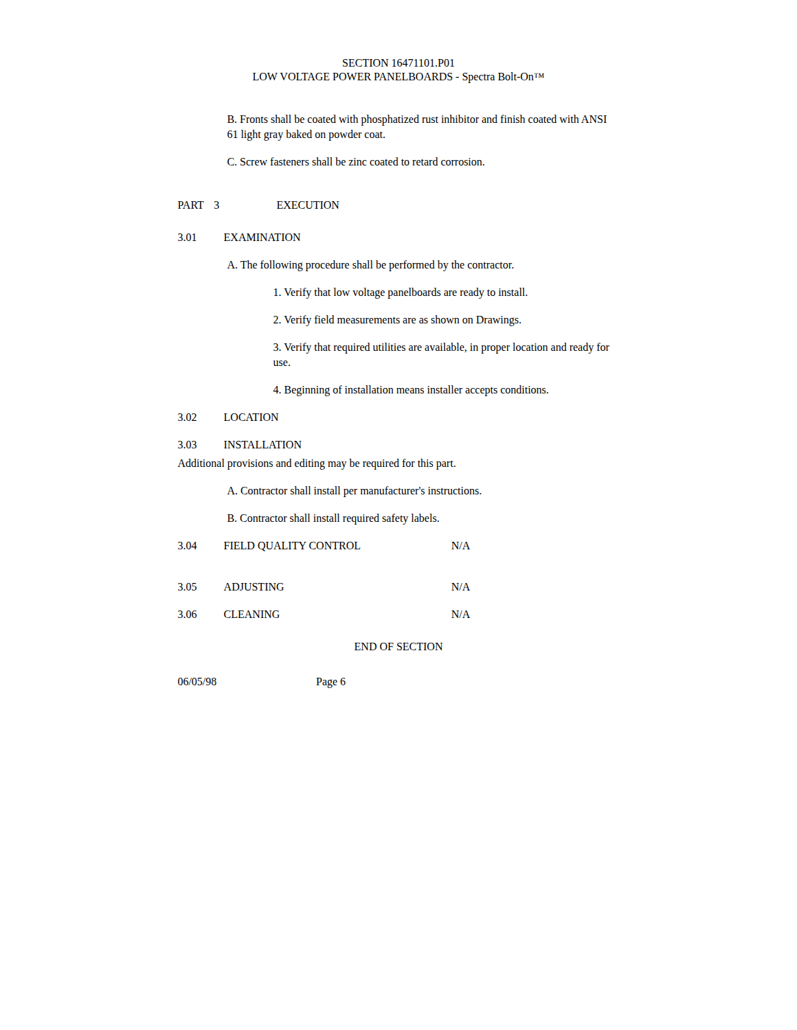SECTION 16471101.P01
LOW VOLTAGE POWER PANELBOARDS - Spectra Bolt-On™
B. Fronts shall be coated with phosphatized rust inhibitor and finish coated with ANSI 61 light gray baked on powder coat.
C. Screw fasteners shall be zinc coated to retard corrosion.
PART 3 EXECUTION
3.01 EXAMINATION
A. The following procedure shall be performed by the contractor.
1. Verify that low voltage panelboards are ready to install.
2. Verify field measurements are as shown on Drawings.
3. Verify that required utilities are available, in proper location and ready for use.
4. Beginning of installation means installer accepts conditions.
3.02 LOCATION
3.03 INSTALLATION
Additional provisions and editing may be required for this part.
A. Contractor shall install per manufacturer's instructions.
B. Contractor shall install required safety labels.
3.04 FIELD QUALITY CONTROL N/A
3.05 ADJUSTING N/A
3.06 CLEANING N/A
END OF SECTION
06/05/98 Page 6